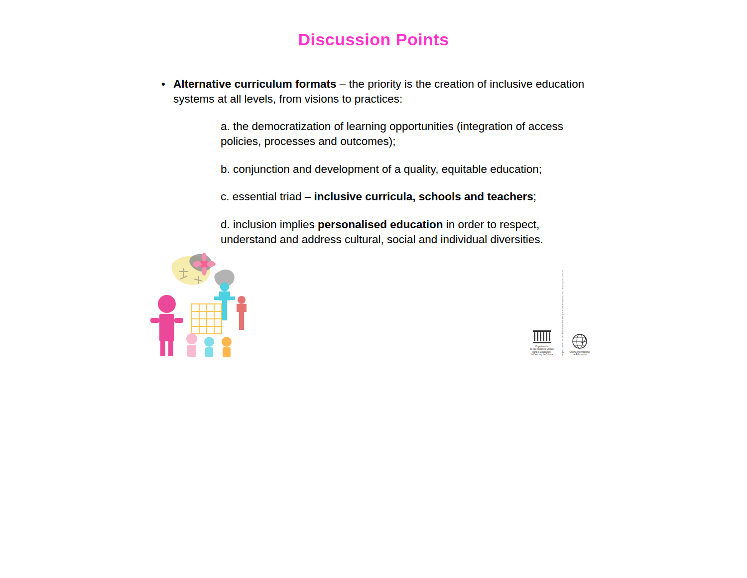Discussion Points
Alternative curriculum formats – the priority is the creation of inclusive education systems at all levels, from visions to practices:
a. the democratization of learning opportunities (integration of access policies, processes and outcomes);
b. conjunction and development of a quality, equitable education;
c. essential triad – inclusive curricula, schools and teachers;
d. inclusion implies personalised education in order to respect, understand and address cultural, social and individual diversities.
Organización
de las Naciones Unidas
para la Educación,
la Ciencia y la Cultura
Oficina Internacional
de Educación
Organización de las Naciones Unidas para la Educación, la Ciencia y la Cultura